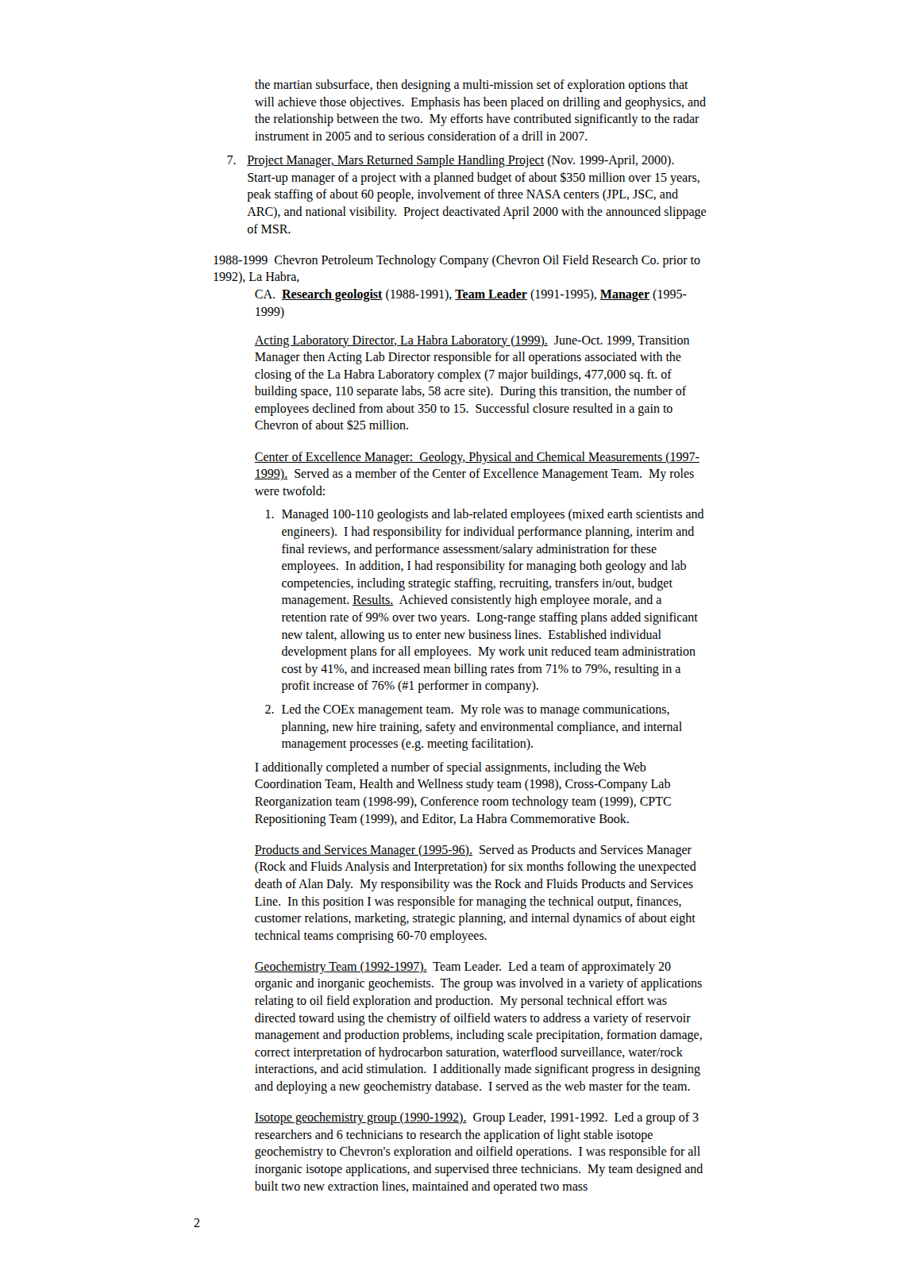the martian subsurface, then designing a multi-mission set of exploration options that will achieve those objectives. Emphasis has been placed on drilling and geophysics, and the relationship between the two. My efforts have contributed significantly to the radar instrument in 2005 and to serious consideration of a drill in 2007.
Project Manager, Mars Returned Sample Handling Project (Nov. 1999-April, 2000). Start-up manager of a project with a planned budget of about $350 million over 15 years, peak staffing of about 60 people, involvement of three NASA centers (JPL, JSC, and ARC), and national visibility. Project deactivated April 2000 with the announced slippage of MSR.
1988-1999 Chevron Petroleum Technology Company (Chevron Oil Field Research Co. prior to 1992), La Habra, CA. Research geologist (1988-1991), Team Leader (1991-1995), Manager (1995-1999)
Acting Laboratory Director, La Habra Laboratory (1999). June-Oct. 1999, Transition Manager then Acting Lab Director responsible for all operations associated with the closing of the La Habra Laboratory complex (7 major buildings, 477,000 sq. ft. of building space, 110 separate labs, 58 acre site). During this transition, the number of employees declined from about 350 to 15. Successful closure resulted in a gain to Chevron of about $25 million.
Center of Excellence Manager: Geology, Physical and Chemical Measurements (1997-1999). Served as a member of the Center of Excellence Management Team. My roles were twofold:
Managed 100-110 geologists and lab-related employees (mixed earth scientists and engineers). I had responsibility for individual performance planning, interim and final reviews, and performance assessment/salary administration for these employees. In addition, I had responsibility for managing both geology and lab competencies, including strategic staffing, recruiting, transfers in/out, budget management. Results. Achieved consistently high employee morale, and a retention rate of 99% over two years. Long-range staffing plans added significant new talent, allowing us to enter new business lines. Established individual development plans for all employees. My work unit reduced team administration cost by 41%, and increased mean billing rates from 71% to 79%, resulting in a profit increase of 76% (#1 performer in company).
Led the COEx management team. My role was to manage communications, planning, new hire training, safety and environmental compliance, and internal management processes (e.g. meeting facilitation).
I additionally completed a number of special assignments, including the Web Coordination Team, Health and Wellness study team (1998), Cross-Company Lab Reorganization team (1998-99), Conference room technology team (1999), CPTC Repositioning Team (1999), and Editor, La Habra Commemorative Book.
Products and Services Manager (1995-96). Served as Products and Services Manager (Rock and Fluids Analysis and Interpretation) for six months following the unexpected death of Alan Daly. My responsibility was the Rock and Fluids Products and Services Line. In this position I was responsible for managing the technical output, finances, customer relations, marketing, strategic planning, and internal dynamics of about eight technical teams comprising 60-70 employees.
Geochemistry Team (1992-1997). Team Leader. Led a team of approximately 20 organic and inorganic geochemists. The group was involved in a variety of applications relating to oil field exploration and production. My personal technical effort was directed toward using the chemistry of oilfield waters to address a variety of reservoir management and production problems, including scale precipitation, formation damage, correct interpretation of hydrocarbon saturation, waterflood surveillance, water/rock interactions, and acid stimulation. I additionally made significant progress in designing and deploying a new geochemistry database. I served as the web master for the team.
Isotope geochemistry group (1990-1992). Group Leader, 1991-1992. Led a group of 3 researchers and 6 technicians to research the application of light stable isotope geochemistry to Chevron's exploration and oilfield operations. I was responsible for all inorganic isotope applications, and supervised three technicians. My team designed and built two new extraction lines, maintained and operated two mass
2